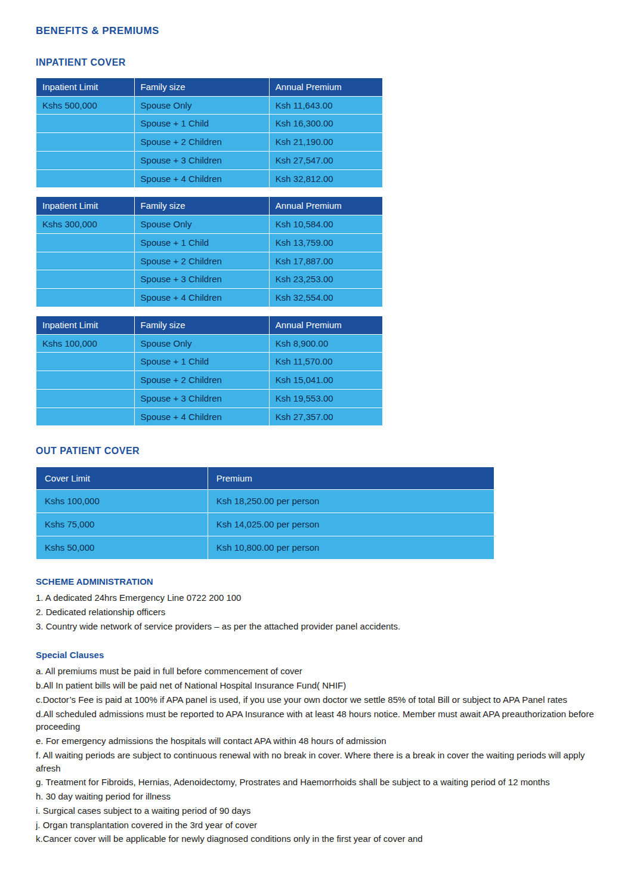BENEFITS & PREMIUMS
INPATIENT COVER
| Inpatient Limit | Family size | Annual Premium |
| --- | --- | --- |
| Kshs 500,000 | Spouse Only | Ksh 11,643.00 |
| | Spouse + 1 Child | Ksh 16,300.00 |
| | Spouse + 2 Children | Ksh 21,190.00 |
| | Spouse + 3 Children | Ksh 27,547.00 |
| | Spouse + 4 Children | Ksh 32,812.00 |
| Inpatient Limit | Family size | Annual Premium |
| --- | --- | --- |
| Kshs 300,000 | Spouse Only | Ksh 10,584.00 |
| | Spouse + 1 Child | Ksh 13,759.00 |
| | Spouse + 2 Children | Ksh 17,887.00 |
| | Spouse + 3 Children | Ksh 23,253.00 |
| | Spouse + 4 Children | Ksh 32,554.00 |
| Inpatient Limit | Family size | Annual Premium |
| --- | --- | --- |
| Kshs 100,000 | Spouse Only | Ksh 8,900.00 |
| | Spouse + 1 Child | Ksh 11,570.00 |
| | Spouse + 2 Children | Ksh 15,041.00 |
| | Spouse + 3 Children | Ksh 19,553.00 |
| | Spouse + 4 Children | Ksh 27,357.00 |
OUT PATIENT COVER
| Cover Limit | Premium |
| --- | --- |
| Kshs 100,000 | Ksh 18,250.00 per person |
| Kshs 75,000 | Ksh 14,025.00 per person |
| Kshs 50,000 | Ksh 10,800.00 per person |
SCHEME ADMINISTRATION
1. A dedicated 24hrs Emergency Line 0722 200 100
2. Dedicated relationship officers
3. Country wide network of service providers – as per the attached provider panel accidents.
Special Clauses
a. All premiums must be paid in full before commencement of cover
b.All In patient bills will be paid net of National Hospital Insurance Fund( NHIF)
c.Doctor’s Fee is paid at 100% if APA panel is used, if you use your own doctor we settle 85% of total Bill or subject to APA Panel rates
d.All scheduled admissions must be reported to APA Insurance with at least 48 hours notice. Member must await APA preauthorization before proceeding
e. For emergency admissions the hospitals will contact APA within 48 hours of admission
f. All waiting periods are subject to continuous renewal with no break in cover. Where there is a break in cover the waiting periods will apply afresh
g. Treatment for Fibroids, Hernias, Adenoidectomy, Prostrates and Haemorrhoids shall be subject to a waiting period of 12 months
h. 30 day waiting period for illness
i. Surgical cases subject to a waiting period of 90 days
j. Organ transplantation covered in the 3rd year of cover
k.Cancer cover will be applicable for newly diagnosed conditions only in the first year of cover and